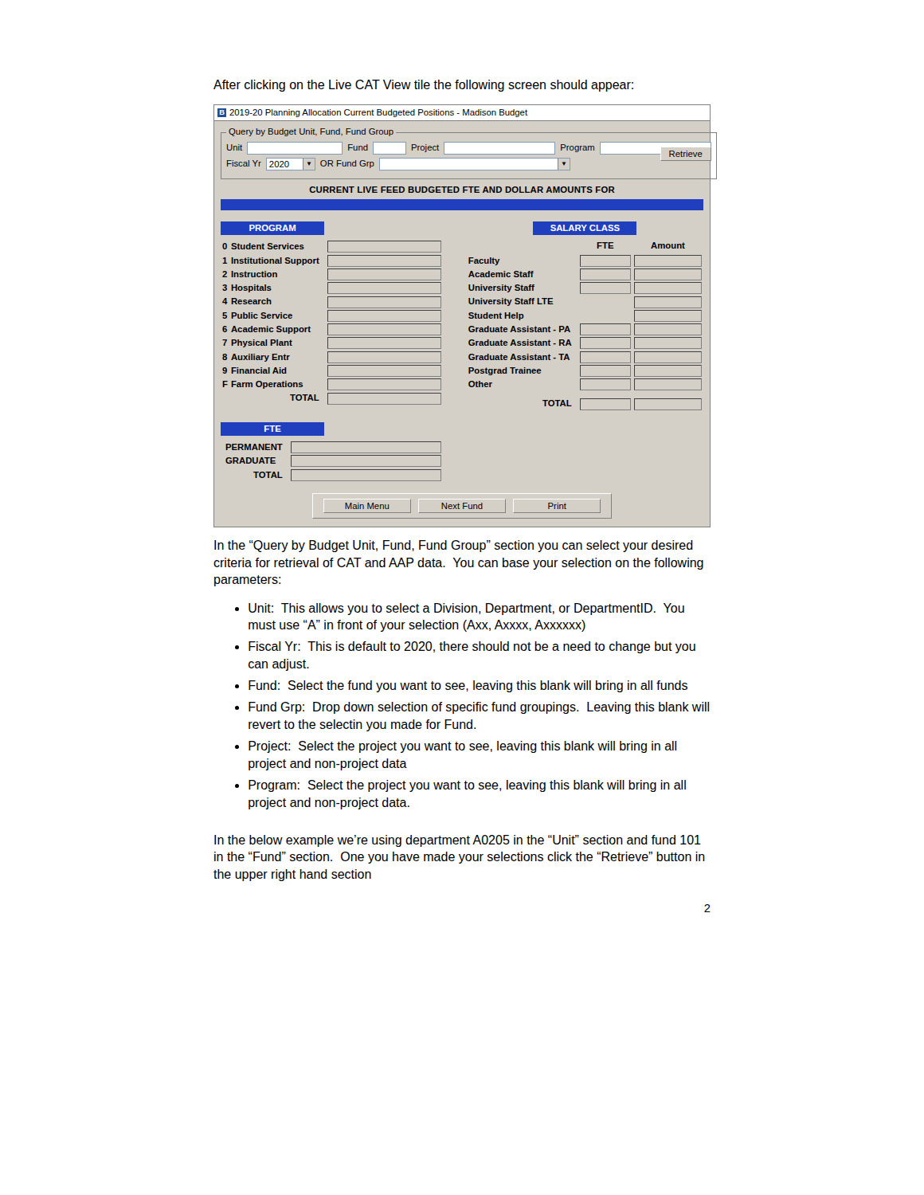After clicking on the Live CAT View tile the following screen should appear:
B 2019-20 Planning Allocation Current Budgeted Positions - Madison Budget
Query by Budget Unit, Fund, Fund Group
Retrieve
Unit Fund Project Program
Fiscal Yr 2020▼ OR Fund Grp ▼
CURRENT LIVE FEED BUDGETED FTE AND DOLLAR AMOUNTS FOR
PROGRAM
| 0 | Student Services | |
| 1 | Institutional Support | |
| 2 | Instruction | |
| 3 | Hospitals | |
| 4 | Research | |
| 5 | Public Service | |
| 6 | Academic Support | |
| 7 | Physical Plant | |
| 8 | Auxiliary Entr | |
| 9 | Financial Aid | |
| F | Farm Operations | |
| | TOTAL | |
SALARY CLASS
| | FTE | Amount |
| --- | --- | --- |
| Faculty | | |
| Academic Staff | | |
| University Staff | | |
| University Staff LTE | | |
| Student Help | | |
| Graduate Assistant - PA | | |
| Graduate Assistant - RA | | |
| Graduate Assistant - TA | | |
| Postgrad Trainee | | |
| Other | | |
| TOTAL | | |
FTE
| | PERMANENT | |
| | GRADUATE | |
| | TOTAL | |
Main Menu Next Fund Print
In the “Query by Budget Unit, Fund, Fund Group” section you can select your desired criteria for retrieval of CAT and AAP data. You can base your selection on the following parameters:
Unit: This allows you to select a Division, Department, or DepartmentID. You must use “A” in front of your selection (Axx, Axxxx, Axxxxxx)
Fiscal Yr: This is default to 2020, there should not be a need to change but you can adjust.
Fund: Select the fund you want to see, leaving this blank will bring in all funds
Fund Grp: Drop down selection of specific fund groupings. Leaving this blank will revert to the selectin you made for Fund.
Project: Select the project you want to see, leaving this blank will bring in all project and non-project data
Program: Select the project you want to see, leaving this blank will bring in all project and non-project data.
In the below example we’re using department A0205 in the “Unit” section and fund 101 in the “Fund” section. One you have made your selections click the “Retrieve” button in the upper right hand section
2